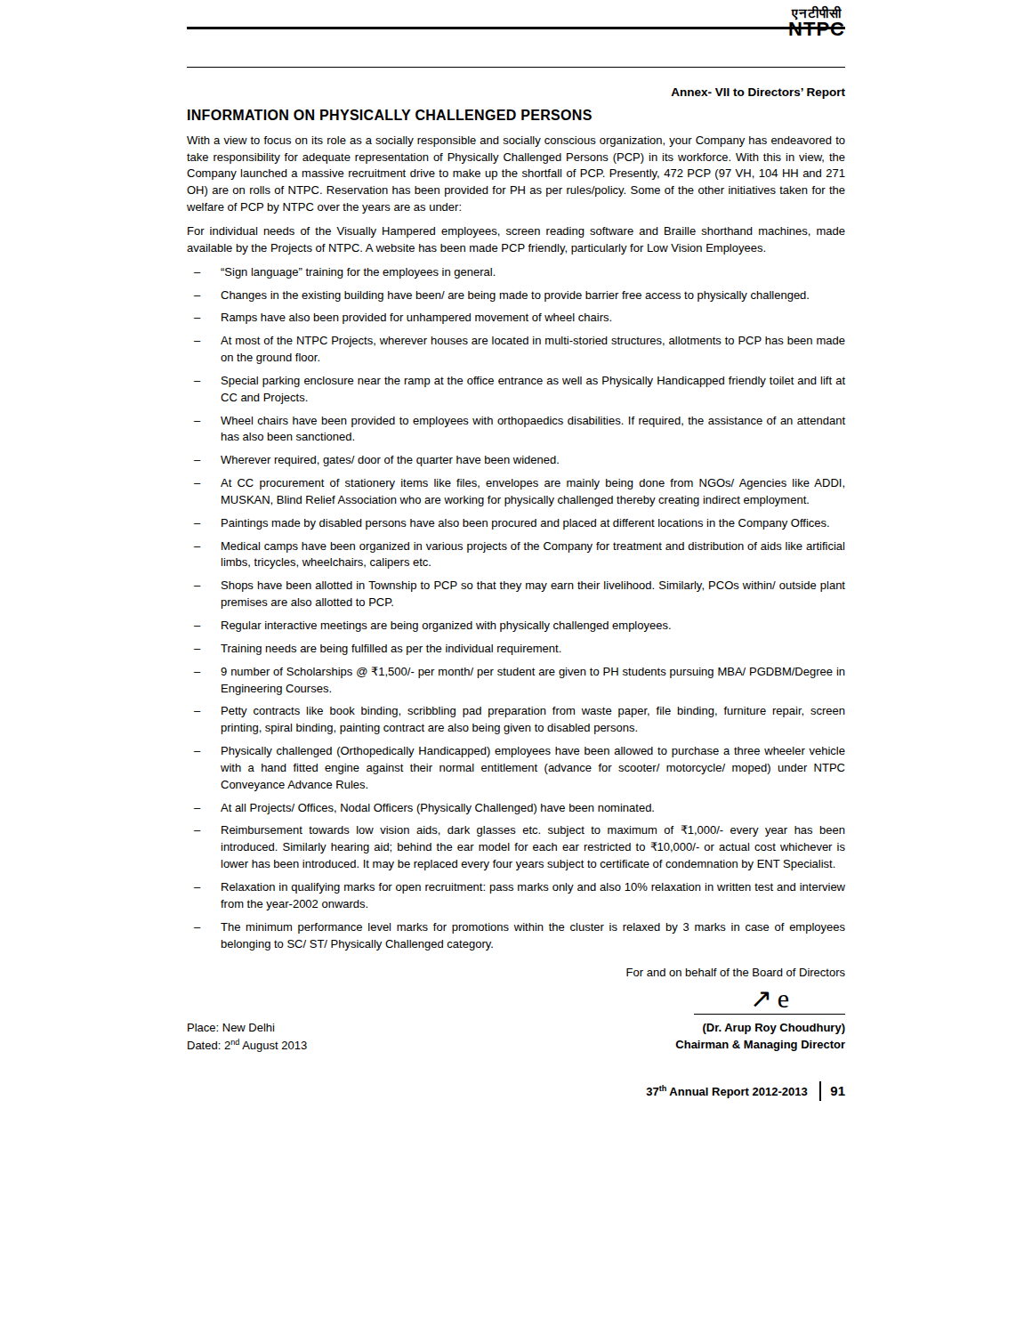एनटीपीसी
NTPC
Annex- VII to Directors’ Report
INFORMATION ON PHYSICALLY CHALLENGED PERSONS
With a view to focus on its role as a socially responsible and socially conscious organization, your Company has endeavored to take responsibility for adequate representation of Physically Challenged Persons (PCP) in its workforce. With this in view, the Company launched a massive recruitment drive to make up the shortfall of PCP. Presently, 472 PCP (97 VH, 104 HH and 271 OH) are on rolls of NTPC. Reservation has been provided for PH as per rules/policy. Some of the other initiatives taken for the welfare of PCP by NTPC over the years are as under:
For individual needs of the Visually Hampered employees, screen reading software and Braille shorthand machines, made available by the Projects of NTPC. A website has been made PCP friendly, particularly for Low Vision Employees.
“Sign language” training for the employees in general.
Changes in the existing building have been/ are being made to provide barrier free access to physically challenged.
Ramps have also been provided for unhampered movement of wheel chairs.
At most of the NTPC Projects, wherever houses are located in multi-storied structures, allotments to PCP has been made on the ground floor.
Special parking enclosure near the ramp at the office entrance as well as Physically Handicapped friendly toilet and lift at CC and Projects.
Wheel chairs have been provided to employees with orthopaedics disabilities. If required, the assistance of an attendant has also been sanctioned.
Wherever required, gates/ door of the quarter have been widened.
At CC procurement of stationery items like files, envelopes are mainly being done from NGOs/ Agencies like ADDI, MUSKAN, Blind Relief Association who are working for physically challenged thereby creating indirect employment.
Paintings made by disabled persons have also been procured and placed at different locations in the Company Offices.
Medical camps have been organized in various projects of the Company for treatment and distribution of aids like artificial limbs, tricycles, wheelchairs, calipers etc.
Shops have been allotted in Township to PCP so that they may earn their livelihood. Similarly, PCOs within/ outside plant premises are also allotted to PCP.
Regular interactive meetings are being organized with physically challenged employees.
Training needs are being fulfilled as per the individual requirement.
9 number of Scholarships @ ₹1,500/- per month/ per student are given to PH students pursuing MBA/ PGDBM/Degree in Engineering Courses.
Petty contracts like book binding, scribbling pad preparation from waste paper, file binding, furniture repair, screen printing, spiral binding, painting contract are also being given to disabled persons.
Physically challenged (Orthopedically Handicapped) employees have been allowed to purchase a three wheeler vehicle with a hand fitted engine against their normal entitlement (advance for scooter/ motorcycle/ moped) under NTPC Conveyance Advance Rules.
At all Projects/ Offices, Nodal Officers (Physically Challenged) have been nominated.
Reimbursement towards low vision aids, dark glasses etc. subject to maximum of ₹1,000/- every year has been introduced. Similarly hearing aid; behind the ear model for each ear restricted to ₹10,000/- or actual cost whichever is lower has been introduced. It may be replaced every four years subject to certificate of condemnation by ENT Specialist.
Relaxation in qualifying marks for open recruitment: pass marks only and also 10% relaxation in written test and interview from the year-2002 onwards.
The minimum performance level marks for promotions within the cluster is relaxed by 3 marks in case of employees belonging to SC/ ST/ Physically Challenged category.
For and on behalf of the Board of Directors
↗ e
Place: New Delhi
Dated: 2nd August 2013
(Dr. Arup Roy Choudhury)
Chairman & Managing Director
37th Annual Report 2012-2013 91